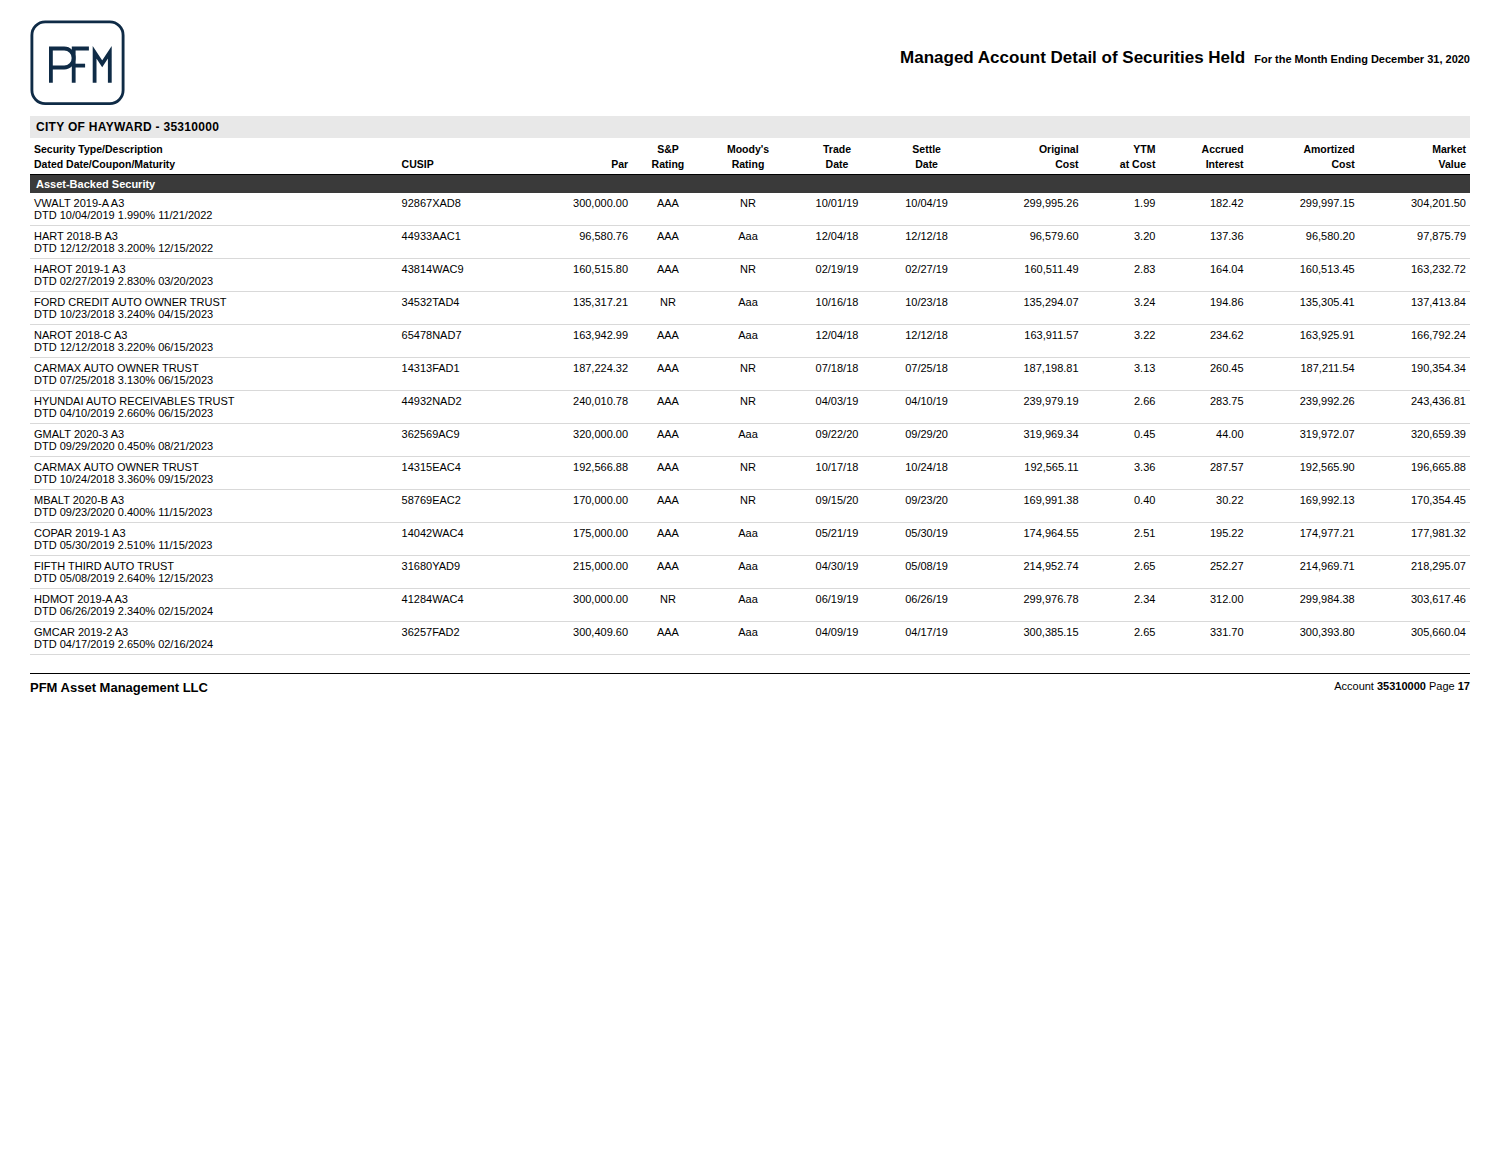Managed Account Detail of Securities Held For the Month Ending December 31, 2020
CITY OF HAYWARD - 35310000
| Security Type/Description | | | S&P | Moody's | Trade | Settle | Original | YTM | Accrued | Amortized | Market |
| --- | --- | --- | --- | --- | --- | --- | --- | --- | --- | --- | --- |
| Dated Date/Coupon/Maturity | CUSIP | Par | Rating | Rating | Date | Date | Cost | at Cost | Interest | Cost | Value |
| Asset-Backed Security |
| VWALT 2019-A A3 DTD 10/04/2019 1.990% 11/21/2022 | 92867XAD8 | 300,000.00 | AAA | NR | 10/01/19 | 10/04/19 | 299,995.26 | 1.99 | 182.42 | 299,997.15 | 304,201.50 |
| HART 2018-B A3 DTD 12/12/2018 3.200% 12/15/2022 | 44933AAC1 | 96,580.76 | AAA | Aaa | 12/04/18 | 12/12/18 | 96,579.60 | 3.20 | 137.36 | 96,580.20 | 97,875.79 |
| HAROT 2019-1 A3 DTD 02/27/2019 2.830% 03/20/2023 | 43814WAC9 | 160,515.80 | AAA | NR | 02/19/19 | 02/27/19 | 160,511.49 | 2.83 | 164.04 | 160,513.45 | 163,232.72 |
| FORD CREDIT AUTO OWNER TRUST DTD 10/23/2018 3.240% 04/15/2023 | 34532TAD4 | 135,317.21 | NR | Aaa | 10/16/18 | 10/23/18 | 135,294.07 | 3.24 | 194.86 | 135,305.41 | 137,413.84 |
| NAROT 2018-C A3 DTD 12/12/2018 3.220% 06/15/2023 | 65478NAD7 | 163,942.99 | AAA | Aaa | 12/04/18 | 12/12/18 | 163,911.57 | 3.22 | 234.62 | 163,925.91 | 166,792.24 |
| CARMAX AUTO OWNER TRUST DTD 07/25/2018 3.130% 06/15/2023 | 14313FAD1 | 187,224.32 | AAA | NR | 07/18/18 | 07/25/18 | 187,198.81 | 3.13 | 260.45 | 187,211.54 | 190,354.34 |
| HYUNDAI AUTO RECEIVABLES TRUST DTD 04/10/2019 2.660% 06/15/2023 | 44932NAD2 | 240,010.78 | AAA | NR | 04/03/19 | 04/10/19 | 239,979.19 | 2.66 | 283.75 | 239,992.26 | 243,436.81 |
| GMALT 2020-3 A3 DTD 09/29/2020 0.450% 08/21/2023 | 362569AC9 | 320,000.00 | AAA | Aaa | 09/22/20 | 09/29/20 | 319,969.34 | 0.45 | 44.00 | 319,972.07 | 320,659.39 |
| CARMAX AUTO OWNER TRUST DTD 10/24/2018 3.360% 09/15/2023 | 14315EAC4 | 192,566.88 | AAA | NR | 10/17/18 | 10/24/18 | 192,565.11 | 3.36 | 287.57 | 192,565.90 | 196,665.88 |
| MBALT 2020-B A3 DTD 09/23/2020 0.400% 11/15/2023 | 58769EAC2 | 170,000.00 | AAA | NR | 09/15/20 | 09/23/20 | 169,991.38 | 0.40 | 30.22 | 169,992.13 | 170,354.45 |
| COPAR 2019-1 A3 DTD 05/30/2019 2.510% 11/15/2023 | 14042WAC4 | 175,000.00 | AAA | Aaa | 05/21/19 | 05/30/19 | 174,964.55 | 2.51 | 195.22 | 174,977.21 | 177,981.32 |
| FIFTH THIRD AUTO TRUST DTD 05/08/2019 2.640% 12/15/2023 | 31680YAD9 | 215,000.00 | AAA | Aaa | 04/30/19 | 05/08/19 | 214,952.74 | 2.65 | 252.27 | 214,969.71 | 218,295.07 |
| HDMOT 2019-A A3 DTD 06/26/2019 2.340% 02/15/2024 | 41284WAC4 | 300,000.00 | NR | Aaa | 06/19/19 | 06/26/19 | 299,976.78 | 2.34 | 312.00 | 299,984.38 | 303,617.46 |
| GMCAR 2019-2 A3 DTD 04/17/2019 2.650% 02/16/2024 | 36257FAD2 | 300,409.60 | AAA | Aaa | 04/09/19 | 04/17/19 | 300,385.15 | 2.65 | 331.70 | 300,393.80 | 305,660.04 |
PFM Asset Management LLC Account 35310000 Page 17